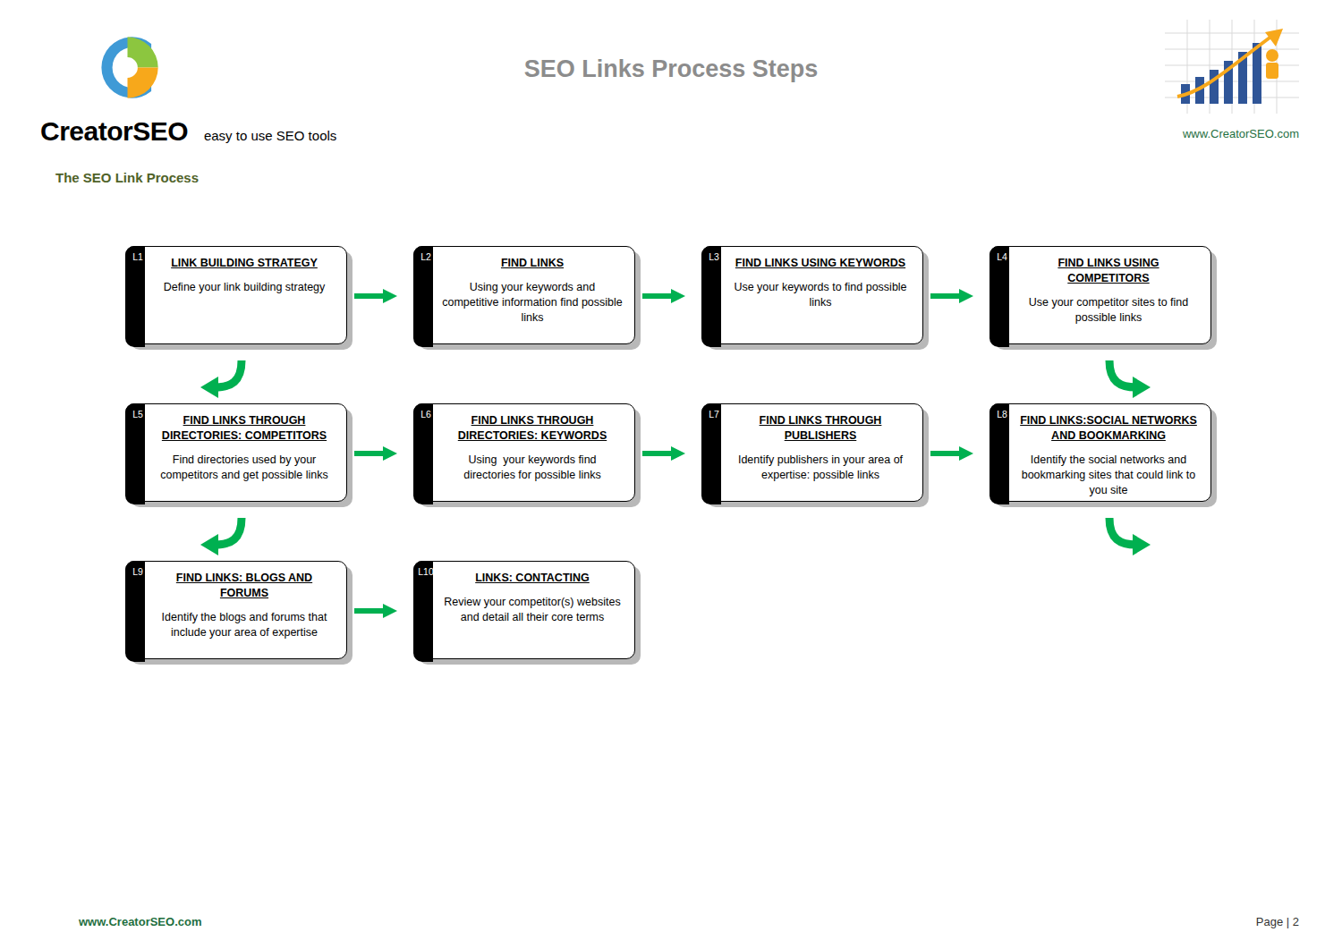CreatorSEO easy to use SEO tools
SEO Links Process Steps
www.CreatorSEO.com
The SEO Link Process
L1 LINK BUILDING STRATEGY Define your link building strategy
L2 FIND LINKS Using your keywords and competitive information find possible links
L3 FIND LINKS USING KEYWORDS Use your keywords to find possible links
L4 FIND LINKS USING COMPETITORS Use your competitor sites to find possible links
L5 FIND LINKS THROUGH DIRECTORIES: COMPETITORS Find directories used by your competitors and get possible links
L6 FIND LINKS THROUGH DIRECTORIES: KEYWORDS Using your keywords find directories for possible links
L7 FIND LINKS THROUGH PUBLISHERS Identify publishers in your area of expertise: possible links
L8 FIND LINKS:SOCIAL NETWORKS AND BOOKMARKING Identify the social networks and bookmarking sites that could link to you site
L9 FIND LINKS: BLOGS AND FORUMS Identify the blogs and forums that include your area of expertise
L10 LINKS: CONTACTING Review your competitor(s) websites and detail all their core terms
www.CreatorSEO.com
Page | 2